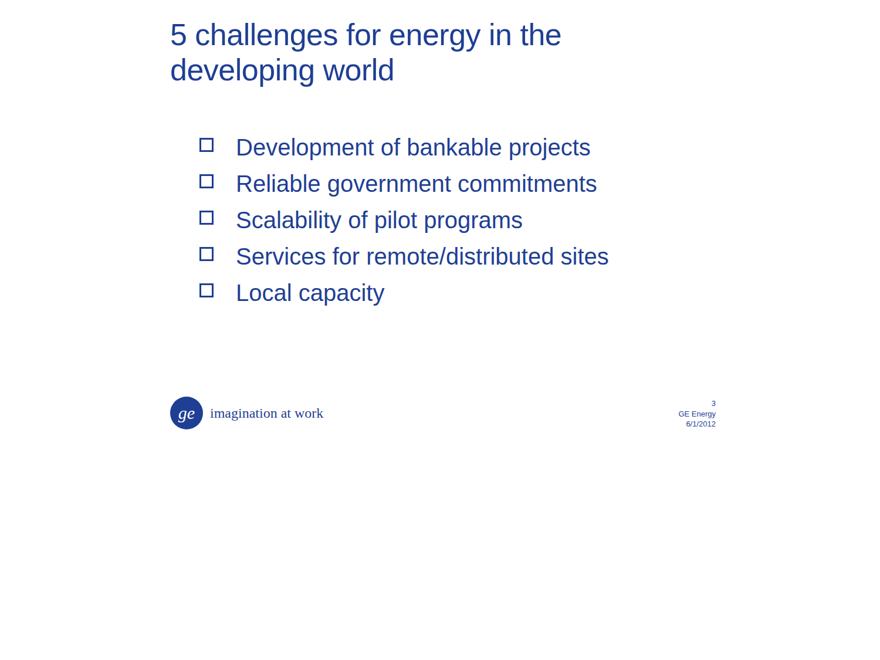5 challenges for energy in the developing world
Development of bankable projects
Reliable government commitments
Scalability of pilot programs
Services for remote/distributed sites
Local capacity
ge
imagination at work
3
GE Energy
6/1/2012